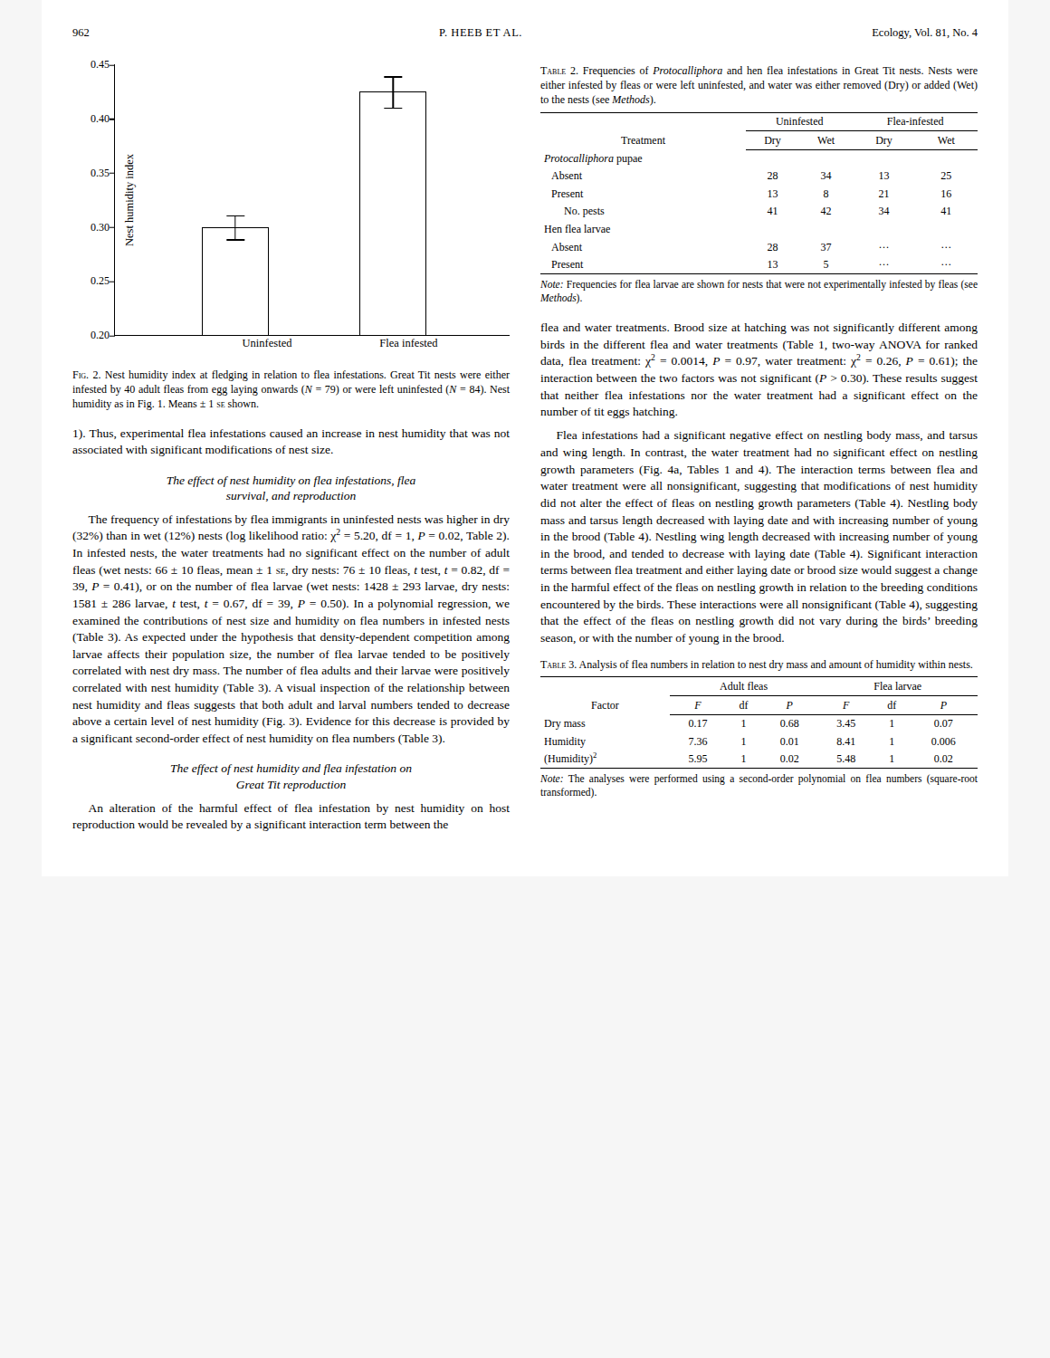962 P. HEEB ET AL. Ecology, Vol. 81, No. 4
Nest humidity index 0.45 0.40 0.35 0.30 0.25 0.20
Uninfested Flea infested
Fig. 2. Nest humidity index at fledging in relation to flea infestations. Great Tit nests were either infested by 40 adult fleas from egg laying onwards (N = 79) or were left uninfested (N = 84). Nest humidity as in Fig. 1. Means ± 1 se shown.
1). Thus, experimental flea infestations caused an increase in nest humidity that was not associated with significant modifications of nest size.
The effect of nest humidity on flea infestations, flea
survival, and reproduction
The frequency of infestations by flea immigrants in uninfested nests was higher in dry (32%) than in wet (12%) nests (log likelihood ratio: χ2 = 5.20, df = 1, P = 0.02, Table 2). In infested nests, the water treatments had no significant effect on the number of adult fleas (wet nests: 66 ± 10 fleas, mean ± 1 se, dry nests: 76 ± 10 fleas, t test, t = 0.82, df = 39, P = 0.41), or on the number of flea larvae (wet nests: 1428 ± 293 larvae, dry nests: 1581 ± 286 larvae, t test, t = 0.67, df = 39, P = 0.50). In a polynomial regression, we examined the contributions of nest size and humidity on flea numbers in infested nests (Table 3). As expected under the hypothesis that density-dependent competition among larvae affects their population size, the number of flea larvae tended to be positively correlated with nest dry mass. The number of flea adults and their larvae were positively correlated with nest humidity (Table 3). A visual inspection of the relationship between nest humidity and fleas suggests that both adult and larval numbers tended to decrease above a certain level of nest humidity (Fig. 3). Evidence for this decrease is provided by a significant second-order effect of nest humidity on flea numbers (Table 3).
The effect of nest humidity and flea infestation on
Great Tit reproduction
An alteration of the harmful effect of flea infestation by nest humidity on host reproduction would be revealed by a significant interaction term between the
Table 2. Frequencies of Protocalliphora and hen flea infestations in Great Tit nests. Nests were either infested by fleas or were left uninfested, and water was either removed (Dry) or added (Wet) to the nests (see Methods ).
| Treatment | Uninfested | Flea-infested |
| --- | --- | --- |
| Dry | Wet | Dry | Wet |
| Protocalliphora pupae | | | | |
| Absent | 28 | 34 | 13 | 25 |
| Present | 13 | 8 | 21 | 16 |
| No. pests | 41 | 42 | 34 | 41 |
| Hen flea larvae | | | | |
| Absent | 28 | 37 | ··· | ··· |
| Present | 13 | 5 | ··· | ··· |
Note: Frequencies for flea larvae are shown for nests that were not experimentally infested by fleas (see Methods).
flea and water treatments. Brood size at hatching was not significantly different among birds in the different flea and water treatments (Table 1, two-way ANOVA for ranked data, flea treatment: χ2 = 0.0014, P = 0.97, water treatment: χ2 = 0.26, P = 0.61); the interaction between the two factors was not significant (P > 0.30). These results suggest that neither flea infestations nor the water treatment had a significant effect on the number of tit eggs hatching.
Flea infestations had a significant negative effect on nestling body mass, and tarsus and wing length. In contrast, the water treatment had no significant effect on nestling growth parameters (Fig. 4a, Tables 1 and 4). The interaction terms between flea and water treatment were all nonsignificant, suggesting that modifications of nest humidity did not alter the effect of fleas on nestling growth parameters (Table 4). Nestling body mass and tarsus length decreased with laying date and with increasing number of young in the brood (Table 4). Nestling wing length decreased with increasing number of young in the brood, and tended to decrease with laying date (Table 4). Significant interaction terms between flea treatment and either laying date or brood size would suggest a change in the harmful effect of the fleas on nestling growth in relation to the breeding conditions encountered by the birds. These interactions were all nonsignificant (Table 4), suggesting that the effect of the fleas on nestling growth did not vary during the birds’ breeding season, or with the number of young in the brood.
Table 3. Analysis of flea numbers in relation to nest dry mass and amount of humidity within nests.
| Factor | Adult fleas | Flea larvae |
| --- | --- | --- |
| F | df | P | F | df | P |
| Dry mass | 0.17 | 1 | 0.68 | 3.45 | 1 | 0.07 |
| Humidity | 7.36 | 1 | 0.01 | 8.41 | 1 | 0.006 |
| (Humidity) 2 | 5.95 | 1 | 0.02 | 5.48 | 1 | 0.02 |
Note: The analyses were performed using a second-order polynomial on flea numbers (square-root transformed).